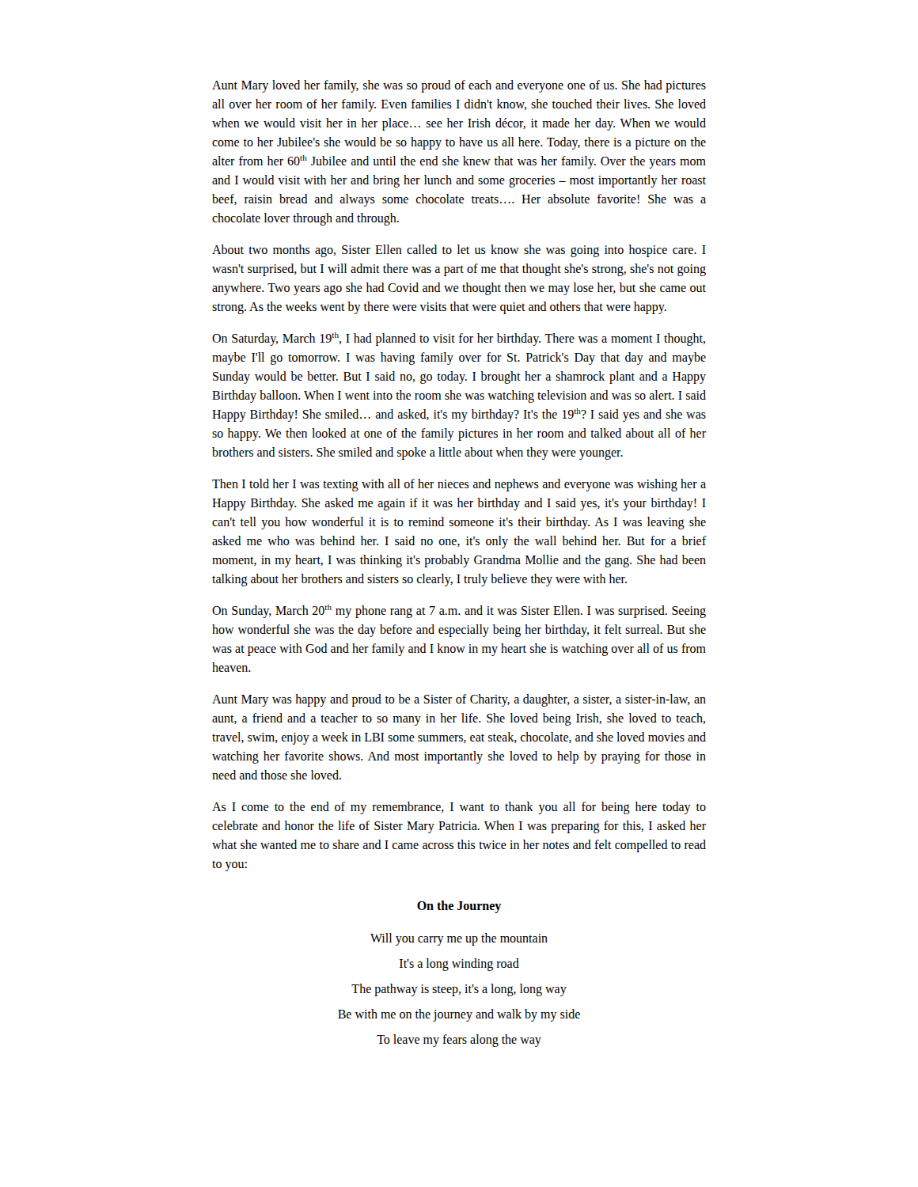Aunt Mary loved her family, she was so proud of each and everyone one of us. She had pictures all over her room of her family. Even families I didn't know, she touched their lives. She loved when we would visit her in her place… see her Irish décor, it made her day. When we would come to her Jubilee's she would be so happy to have us all here. Today, there is a picture on the alter from her 60th Jubilee and until the end she knew that was her family. Over the years mom and I would visit with her and bring her lunch and some groceries – most importantly her roast beef, raisin bread and always some chocolate treats…. Her absolute favorite! She was a chocolate lover through and through.
About two months ago, Sister Ellen called to let us know she was going into hospice care. I wasn't surprised, but I will admit there was a part of me that thought she's strong, she's not going anywhere. Two years ago she had Covid and we thought then we may lose her, but she came out strong. As the weeks went by there were visits that were quiet and others that were happy.
On Saturday, March 19th, I had planned to visit for her birthday. There was a moment I thought, maybe I'll go tomorrow. I was having family over for St. Patrick's Day that day and maybe Sunday would be better. But I said no, go today. I brought her a shamrock plant and a Happy Birthday balloon. When I went into the room she was watching television and was so alert. I said Happy Birthday! She smiled… and asked, it's my birthday? It's the 19th? I said yes and she was so happy. We then looked at one of the family pictures in her room and talked about all of her brothers and sisters. She smiled and spoke a little about when they were younger.
Then I told her I was texting with all of her nieces and nephews and everyone was wishing her a Happy Birthday. She asked me again if it was her birthday and I said yes, it's your birthday! I can't tell you how wonderful it is to remind someone it's their birthday. As I was leaving she asked me who was behind her. I said no one, it's only the wall behind her. But for a brief moment, in my heart, I was thinking it's probably Grandma Mollie and the gang. She had been talking about her brothers and sisters so clearly, I truly believe they were with her.
On Sunday, March 20th my phone rang at 7 a.m. and it was Sister Ellen. I was surprised. Seeing how wonderful she was the day before and especially being her birthday, it felt surreal. But she was at peace with God and her family and I know in my heart she is watching over all of us from heaven.
Aunt Mary was happy and proud to be a Sister of Charity, a daughter, a sister, a sister-in-law, an aunt, a friend and a teacher to so many in her life. She loved being Irish, she loved to teach, travel, swim, enjoy a week in LBI some summers, eat steak, chocolate, and she loved movies and watching her favorite shows. And most importantly she loved to help by praying for those in need and those she loved.
As I come to the end of my remembrance, I want to thank you all for being here today to celebrate and honor the life of Sister Mary Patricia. When I was preparing for this, I asked her what she wanted me to share and I came across this twice in her notes and felt compelled to read to you:
On the Journey
Will you carry me up the mountain
It's a long winding road
The pathway is steep, it's a long, long way
Be with me on the journey and walk by my side
To leave my fears along the way